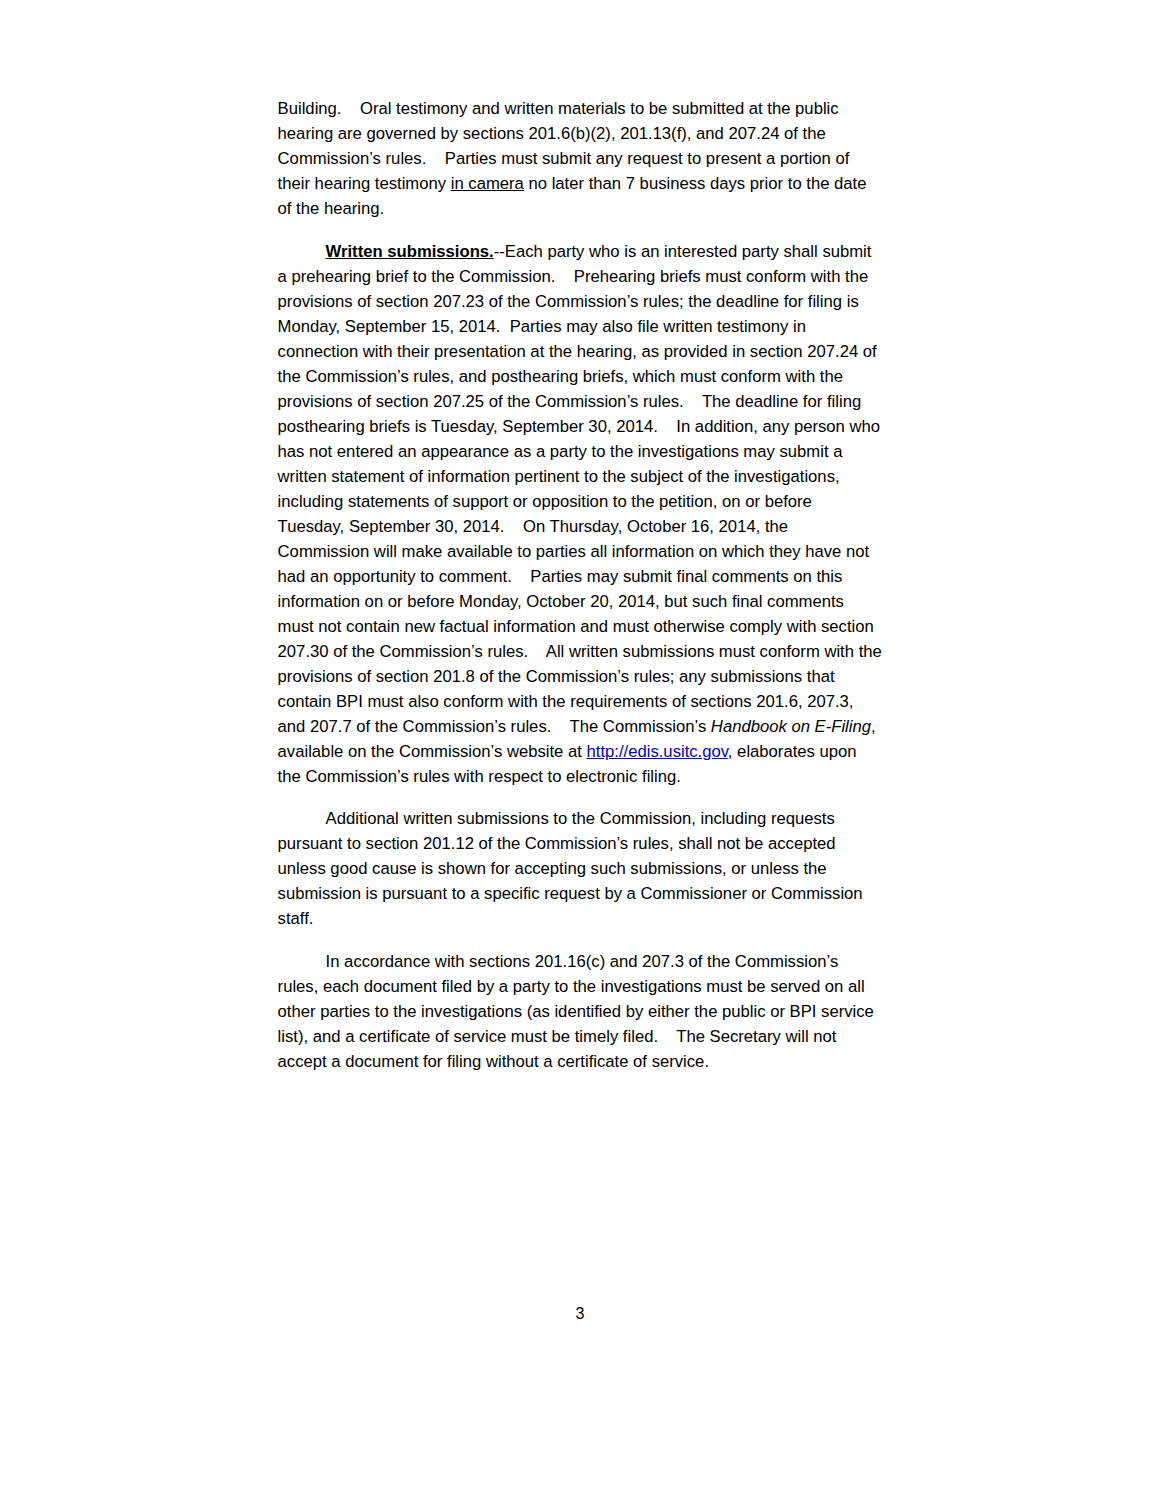Building. Oral testimony and written materials to be submitted at the public hearing are governed by sections 201.6(b)(2), 201.13(f), and 207.24 of the Commission’s rules. Parties must submit any request to present a portion of their hearing testimony in camera no later than 7 business days prior to the date of the hearing.
Written submissions.--Each party who is an interested party shall submit a prehearing brief to the Commission. Prehearing briefs must conform with the provisions of section 207.23 of the Commission’s rules; the deadline for filing is Monday, September 15, 2014. Parties may also file written testimony in connection with their presentation at the hearing, as provided in section 207.24 of the Commission’s rules, and posthearing briefs, which must conform with the provisions of section 207.25 of the Commission’s rules. The deadline for filing posthearing briefs is Tuesday, September 30, 2014. In addition, any person who has not entered an appearance as a party to the investigations may submit a written statement of information pertinent to the subject of the investigations, including statements of support or opposition to the petition, on or before Tuesday, September 30, 2014. On Thursday, October 16, 2014, the Commission will make available to parties all information on which they have not had an opportunity to comment. Parties may submit final comments on this information on or before Monday, October 20, 2014, but such final comments must not contain new factual information and must otherwise comply with section 207.30 of the Commission’s rules. All written submissions must conform with the provisions of section 201.8 of the Commission’s rules; any submissions that contain BPI must also conform with the requirements of sections 201.6, 207.3, and 207.7 of the Commission’s rules. The Commission’s Handbook on E-Filing, available on the Commission’s website at http://edis.usitc.gov, elaborates upon the Commission’s rules with respect to electronic filing.
Additional written submissions to the Commission, including requests pursuant to section 201.12 of the Commission’s rules, shall not be accepted unless good cause is shown for accepting such submissions, or unless the submission is pursuant to a specific request by a Commissioner or Commission staff.
In accordance with sections 201.16(c) and 207.3 of the Commission’s rules, each document filed by a party to the investigations must be served on all other parties to the investigations (as identified by either the public or BPI service list), and a certificate of service must be timely filed. The Secretary will not accept a document for filing without a certificate of service.
3